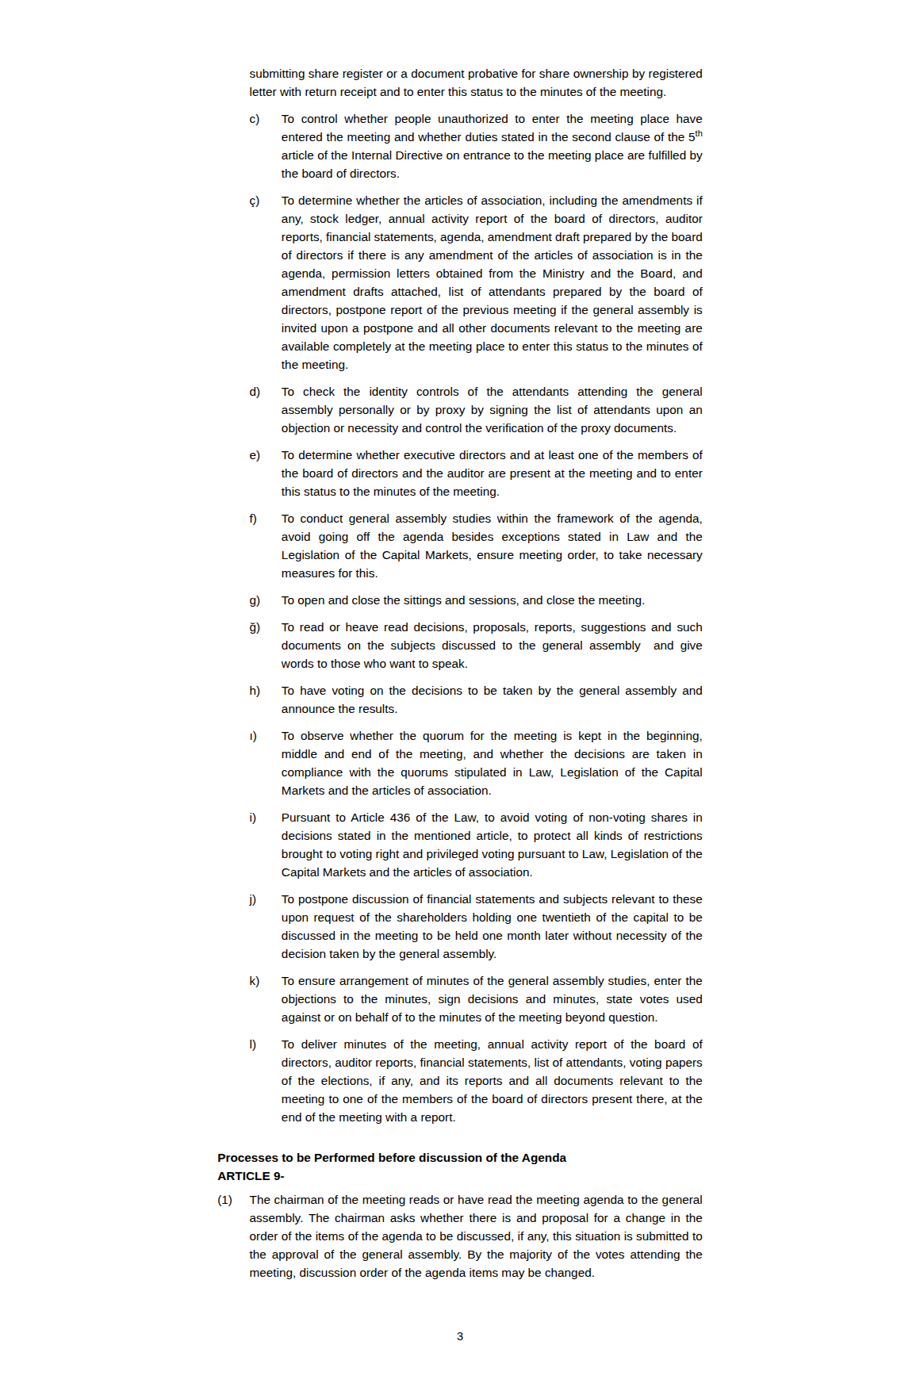submitting share register or a document probative for share ownership by registered letter with return receipt and to enter this status to the minutes of the meeting.
c) To control whether people unauthorized to enter the meeting place have entered the meeting and whether duties stated in the second clause of the 5th article of the Internal Directive on entrance to the meeting place are fulfilled by the board of directors.
ç) To determine whether the articles of association, including the amendments if any, stock ledger, annual activity report of the board of directors, auditor reports, financial statements, agenda, amendment draft prepared by the board of directors if there is any amendment of the articles of association is in the agenda, permission letters obtained from the Ministry and the Board, and amendment drafts attached, list of attendants prepared by the board of directors, postpone report of the previous meeting if the general assembly is invited upon a postpone and all other documents relevant to the meeting are available completely at the meeting place to enter this status to the minutes of the meeting.
d) To check the identity controls of the attendants attending the general assembly personally or by proxy by signing the list of attendants upon an objection or necessity and control the verification of the proxy documents.
e) To determine whether executive directors and at least one of the members of the board of directors and the auditor are present at the meeting and to enter this status to the minutes of the meeting.
f) To conduct general assembly studies within the framework of the agenda, avoid going off the agenda besides exceptions stated in Law and the Legislation of the Capital Markets, ensure meeting order, to take necessary measures for this.
g) To open and close the sittings and sessions, and close the meeting.
ğ) To read or heave read decisions, proposals, reports, suggestions and such documents on the subjects discussed to the general assembly and give words to those who want to speak.
h) To have voting on the decisions to be taken by the general assembly and announce the results.
ı) To observe whether the quorum for the meeting is kept in the beginning, middle and end of the meeting, and whether the decisions are taken in compliance with the quorums stipulated in Law, Legislation of the Capital Markets and the articles of association.
i) Pursuant to Article 436 of the Law, to avoid voting of non-voting shares in decisions stated in the mentioned article, to protect all kinds of restrictions brought to voting right and privileged voting pursuant to Law, Legislation of the Capital Markets and the articles of association.
j) To postpone discussion of financial statements and subjects relevant to these upon request of the shareholders holding one twentieth of the capital to be discussed in the meeting to be held one month later without necessity of the decision taken by the general assembly.
k) To ensure arrangement of minutes of the general assembly studies, enter the objections to the minutes, sign decisions and minutes, state votes used against or on behalf of to the minutes of the meeting beyond question.
l) To deliver minutes of the meeting, annual activity report of the board of directors, auditor reports, financial statements, list of attendants, voting papers of the elections, if any, and its reports and all documents relevant to the meeting to one of the members of the board of directors present there, at the end of the meeting with a report.
Processes to be Performed before discussion of the Agenda
ARTICLE 9-
(1) The chairman of the meeting reads or have read the meeting agenda to the general assembly. The chairman asks whether there is and proposal for a change in the order of the items of the agenda to be discussed, if any, this situation is submitted to the approval of the general assembly. By the majority of the votes attending the meeting, discussion order of the agenda items may be changed.
3